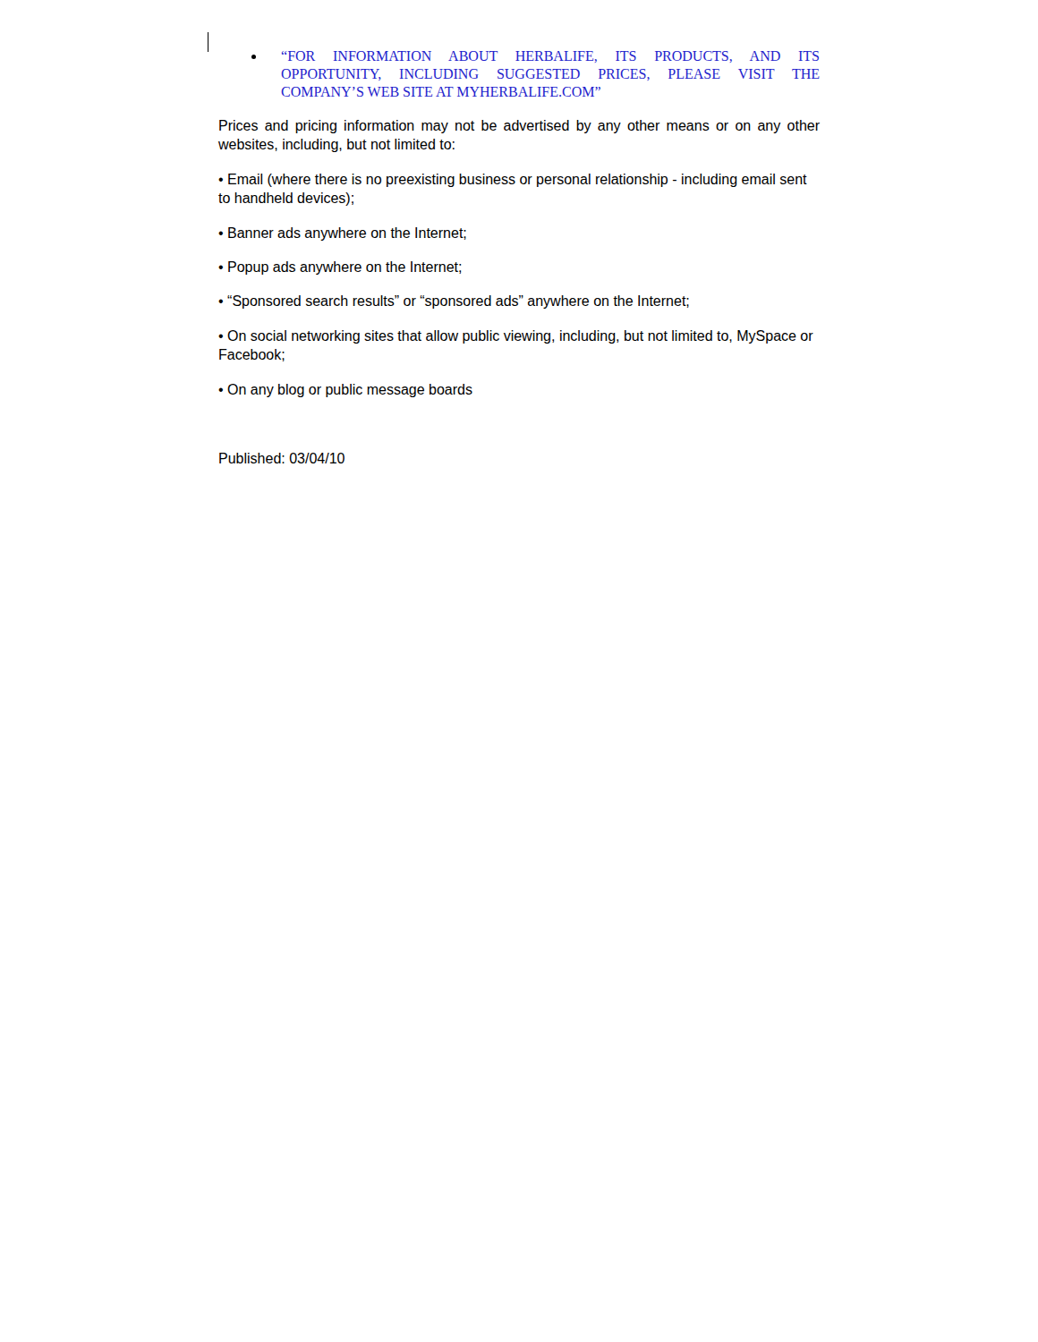“FOR INFORMATION ABOUT HERBALIFE, ITS PRODUCTS, AND ITS OPPORTUNITY, INCLUDING SUGGESTED PRICES, PLEASE VISIT THE COMPANY’S WEB SITE AT MYHERBALIFE.COM”
Prices and pricing information may not be advertised by any other means or on any other websites, including, but not limited to:
• Email (where there is no preexisting business or personal relationship - including email sent to handheld devices);
• Banner ads anywhere on the Internet;
• Popup ads anywhere on the Internet;
• “Sponsored search results” or “sponsored ads” anywhere on the Internet;
• On social networking sites that allow public viewing, including, but not limited to, MySpace or Facebook;
• On any blog or public message boards
Published: 03/04/10